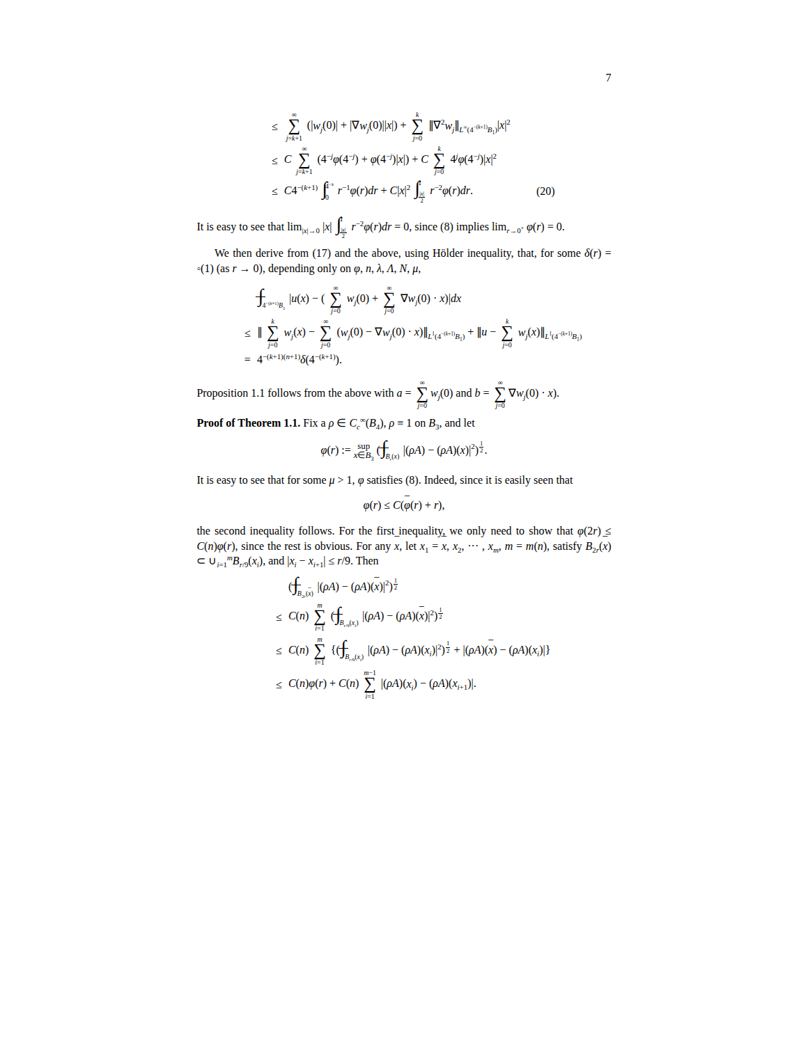7
| ≤ | ∞ ∑ j = k +1 ( / w j (0) / + / ∇ w j (0) // x / ) + k ∑ j =0 ∥ ∇ 2 w j ∥ L ∞ (4 −( k +1) B 1 ) / x / 2 | |
| ≤ | C ∞ ∑ j = k +1 (4 − j φ (4 − j ) + φ (4 − j ) / x / ) + C k ∑ j =0 4 j φ (4 − j ) / x / 2 | |
| ≤ | C 4 −( k +1) ∫ 4 − k 0 r −1 φ ( r ) dr + C / x / 2 ∫ 1 / x / 2 r −2 φ ( r ) dr . | (20) |
It is easy to see that lim|x|→0 |x| ∫1|x|2 r−2φ(r)dr = 0, since (8) implies limr→0+ φ(r) = 0.
We then derive from (17) and the above, using Hölder inequality, that, for some δ(r) = ◦(1) (as r → 0), depending only on φ, n, λ, Λ, N, μ,
| | ∫ 4 −( k +1) B 1 / u ( x ) − ( ∞ ∑ j =0 w j (0) + ∞ ∑ j =0 ∇ w j (0) · x ) / dx |
| ≤ | ∥ k ∑ j =0 w j ( x ) − ∞ ∑ j =0 ( w j (0) − ∇ w j (0) · x ) ∥ L 1 (4 −( k +1) B 1 ) + ∥ u − k ∑ j =0 w j ( x ) ∥ L 1 (4 −( k +1) B 1 ) |
| = | 4 −( k +1)( n +1) δ (4 −( k +1) ). |
Proposition 1.1 follows from the above with a = ∞∑j=0 wj(0) and b = ∞∑j=0∇wj(0) · x).
Proof of Theorem 1.1. Fix a ρ ∈ Cc∞(B4), ρ ≡ 1 on B3, and let
φ(r) := sup x∈B3 (∫Br(x) |(ρA) − (ρA)(x)|2)12.
It is easy to see that for some μ > 1, φ satisfies (8). Indeed, since it is easily seen that
φ(r) ≤ C(̅φ(r) + r),
the second inequality follows. For the first inequality, we only need to show that φ(2r) ≤ C(n)φ(r), since the rest is obvious. For any ̅x, let x1 = ̅x, x2, ··· , xm, m = m(n), satisfy B2r(̅x) ⊂ ∪i=1mBr/9(xi), and |xi − xi+1| ≤ r/9. Then
| | ( ∫ B 2 r ( ̅ x ) / ( ρA ) − ( ρA )( ̅ x ) / 2 ) 1 2 |
| ≤ | C ( n ) m ∑ i =1 ( ∫ B r /9 ( x i ) / ( ρA ) − ( ρA )( ̅ x ) / 2 ) 1 2 |
| ≤ | C ( n ) m ∑ i =1 {( ∫ B r /9 ( x i ) / ( ρA ) − ( ρA )( x i ) / 2 ) 1 2 + / ( ρA )( ̅ x ) − ( ρA )( x i ) / } |
| ≤ | C ( n ) φ ( r ) + C ( n ) m −1 ∑ i =1 / ( ρA )( x i ) − ( ρA )( x i +1 ) / . |